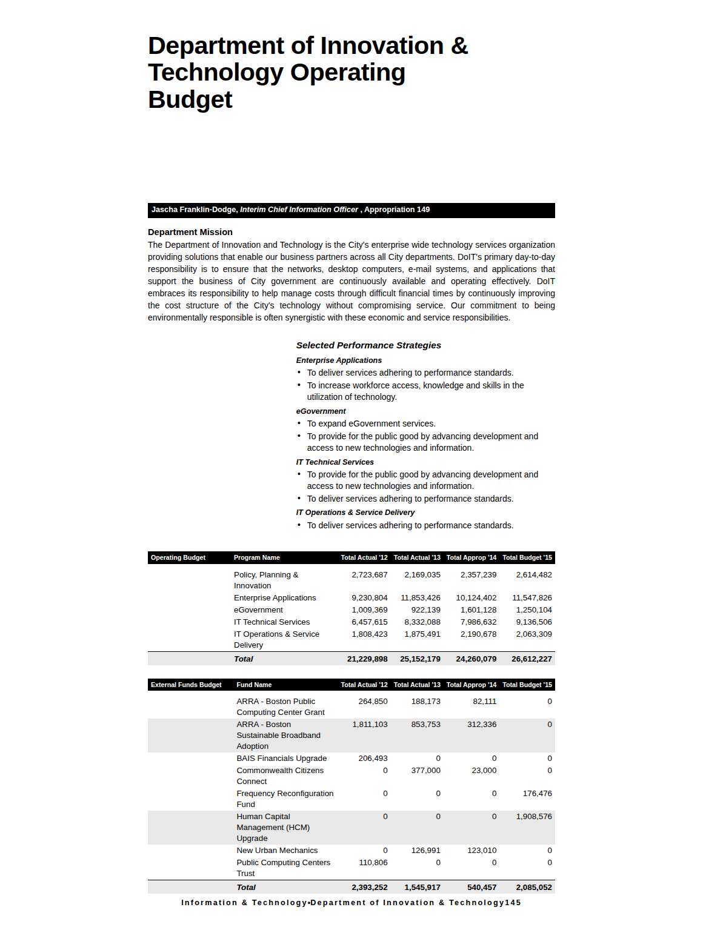Department of Innovation & Technology Operating
Budget
Jascha Franklin-Dodge, Interim Chief Information Officer , Appropriation 149
Department Mission
The Department of Innovation and Technology is the City's enterprise wide technology services organization providing solutions that enable our business partners across all City departments. DoIT's primary day-to-day responsibility is to ensure that the networks, desktop computers, e-mail systems, and applications that support the business of City government are continuously available and operating effectively. DoIT embraces its responsibility to help manage costs through difficult financial times by continuously improving the cost structure of the City's technology without compromising service. Our commitment to being environmentally responsible is often synergistic with these economic and service responsibilities.
Selected Performance Strategies
Enterprise Applications
To deliver services adhering to performance standards.
To increase workforce access, knowledge and skills in the utilization of technology.
eGovernment
To expand eGovernment services.
To provide for the public good by advancing development and access to new technologies and information.
IT Technical Services
To provide for the public good by advancing development and access to new technologies and information.
To deliver services adhering to performance standards.
IT Operations & Service Delivery
To deliver services adhering to performance standards.
| Operating Budget | Program Name | Total Actual '12 | Total Actual '13 | Total Approp '14 | Total Budget '15 |
| --- | --- | --- | --- | --- | --- |
| | Policy, Planning & Innovation | 2,723,687 | 2,169,035 | 2,357,239 | 2,614,482 |
| | Enterprise Applications | 9,230,804 | 11,853,426 | 10,124,402 | 11,547,826 |
| | eGovernment | 1,009,369 | 922,139 | 1,601,128 | 1,250,104 |
| | IT Technical Services | 6,457,615 | 8,332,088 | 7,986,632 | 9,136,506 |
| | IT Operations & Service Delivery | 1,808,423 | 1,875,491 | 2,190,678 | 2,063,309 |
| | Total | 21,229,898 | 25,152,179 | 24,260,079 | 26,612,227 |
| External Funds Budget | Fund Name | Total Actual '12 | Total Actual '13 | Total Approp '14 | Total Budget '15 |
| --- | --- | --- | --- | --- | --- |
| | ARRA - Boston Public Computing Center Grant | 264,850 | 188,173 | 82,111 | 0 |
| | ARRA - Boston Sustainable Broadband Adoption | 1,811,103 | 853,753 | 312,336 | 0 |
| | BAIS Financials Upgrade | 206,493 | 0 | 0 | 0 |
| | Commonwealth Citizens Connect | 0 | 377,000 | 23,000 | 0 |
| | Frequency Reconfiguration Fund | 0 | 0 | 0 | 176,476 |
| | Human Capital Management (HCM) Upgrade | 0 | 0 | 0 | 1,908,576 |
| | New Urban Mechanics | 0 | 126,991 | 123,010 | 0 |
| | Public Computing Centers Trust | 110,806 | 0 | 0 | 0 |
| | Total | 2,393,252 | 1,545,917 | 540,457 | 2,085,052 |
Information & Technology•Department of Innovation & Technology145